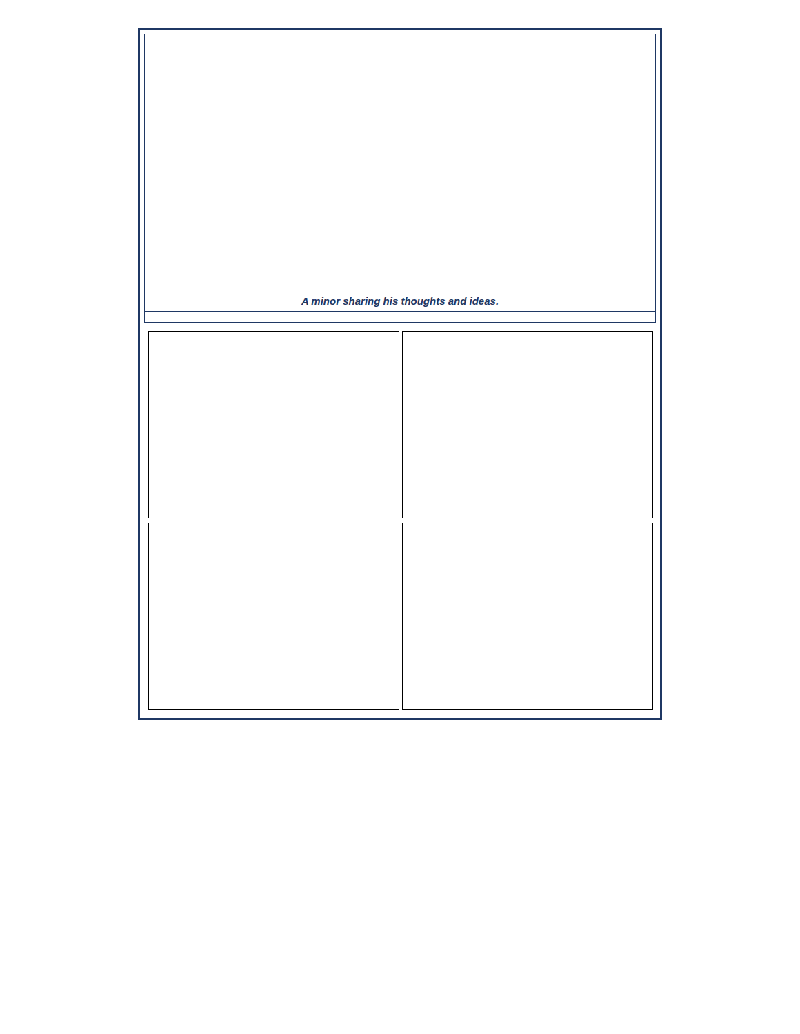A minor sharing his thoughts and ideas.